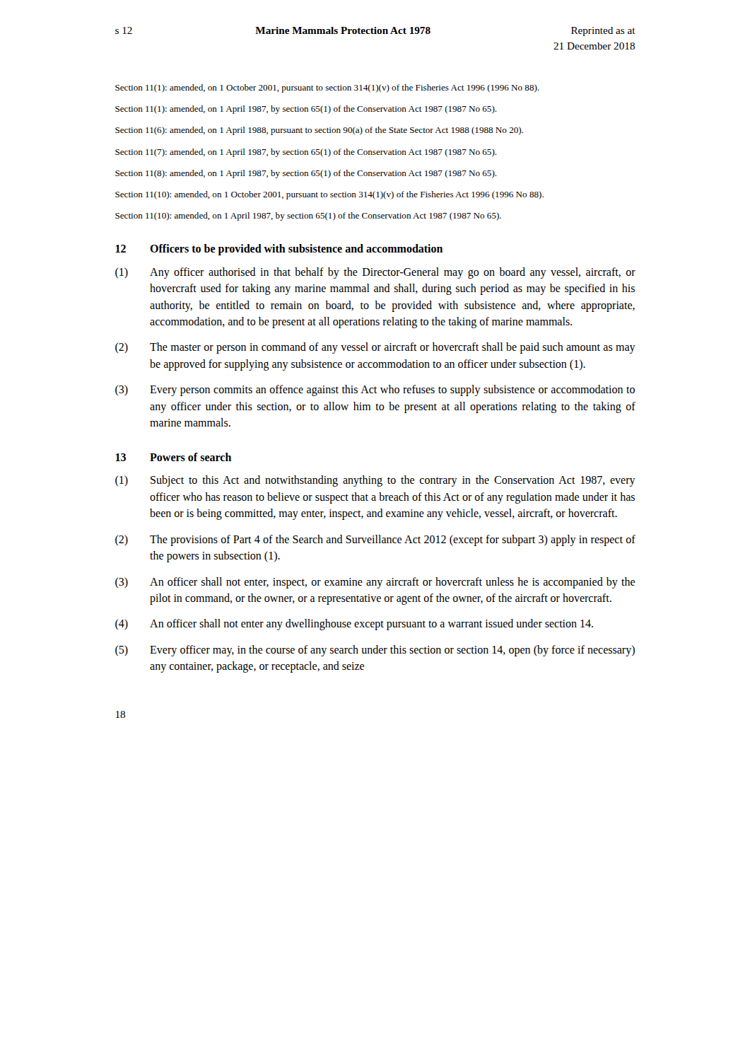s 12
Marine Mammals Protection Act 1978
Reprinted as at 21 December 2018
Section 11(1): amended, on 1 October 2001, pursuant to section 314(1)(v) of the Fisheries Act 1996 (1996 No 88).
Section 11(1): amended, on 1 April 1987, by section 65(1) of the Conservation Act 1987 (1987 No 65).
Section 11(6): amended, on 1 April 1988, pursuant to section 90(a) of the State Sector Act 1988 (1988 No 20).
Section 11(7): amended, on 1 April 1987, by section 65(1) of the Conservation Act 1987 (1987 No 65).
Section 11(8): amended, on 1 April 1987, by section 65(1) of the Conservation Act 1987 (1987 No 65).
Section 11(10): amended, on 1 October 2001, pursuant to section 314(1)(v) of the Fisheries Act 1996 (1996 No 88).
Section 11(10): amended, on 1 April 1987, by section 65(1) of the Conservation Act 1987 (1987 No 65).
12 Officers to be provided with subsistence and accommodation
(1) Any officer authorised in that behalf by the Director-General may go on board any vessel, aircraft, or hovercraft used for taking any marine mammal and shall, during such period as may be specified in his authority, be entitled to remain on board, to be provided with subsistence and, where appropriate, accommodation, and to be present at all operations relating to the taking of marine mammals.
(2) The master or person in command of any vessel or aircraft or hovercraft shall be paid such amount as may be approved for supplying any subsistence or accommodation to an officer under subsection (1).
(3) Every person commits an offence against this Act who refuses to supply subsistence or accommodation to any officer under this section, or to allow him to be present at all operations relating to the taking of marine mammals.
13 Powers of search
(1) Subject to this Act and notwithstanding anything to the contrary in the Conservation Act 1987, every officer who has reason to believe or suspect that a breach of this Act or of any regulation made under it has been or is being committed, may enter, inspect, and examine any vehicle, vessel, aircraft, or hovercraft.
(2) The provisions of Part 4 of the Search and Surveillance Act 2012 (except for subpart 3) apply in respect of the powers in subsection (1).
(3) An officer shall not enter, inspect, or examine any aircraft or hovercraft unless he is accompanied by the pilot in command, or the owner, or a representative or agent of the owner, of the aircraft or hovercraft.
(4) An officer shall not enter any dwellinghouse except pursuant to a warrant issued under section 14.
(5) Every officer may, in the course of any search under this section or section 14, open (by force if necessary) any container, package, or receptacle, and seize
Page 18